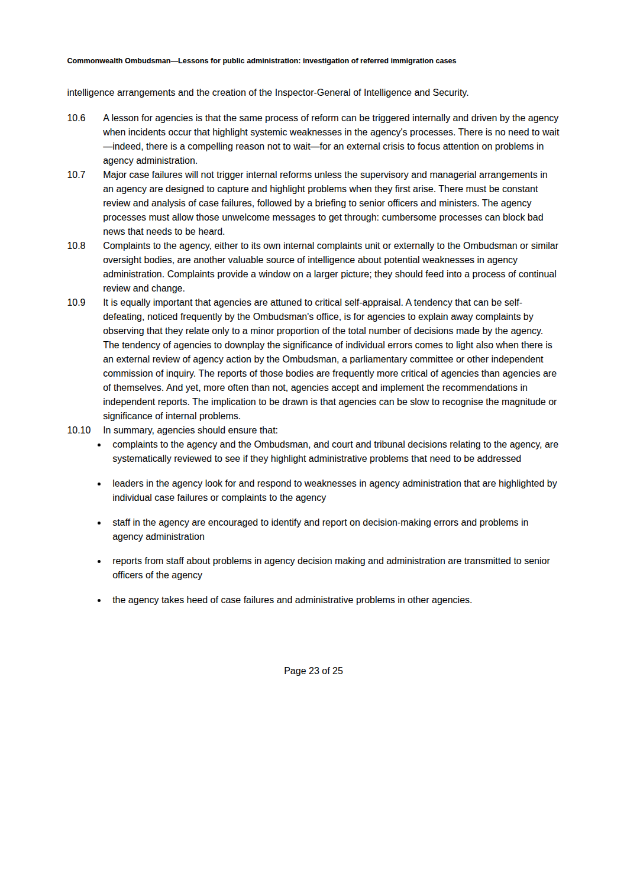Commonwealth Ombudsman—Lessons for public administration: investigation of referred immigration cases
intelligence arrangements and the creation of the Inspector-General of Intelligence and Security.
10.6
A lesson for agencies is that the same process of reform can be triggered internally and driven by the agency when incidents occur that highlight systemic weaknesses in the agency's processes. There is no need to wait—indeed, there is a compelling reason not to wait—for an external crisis to focus attention on problems in agency administration.
10.7
Major case failures will not trigger internal reforms unless the supervisory and managerial arrangements in an agency are designed to capture and highlight problems when they first arise. There must be constant review and analysis of case failures, followed by a briefing to senior officers and ministers. The agency processes must allow those unwelcome messages to get through: cumbersome processes can block bad news that needs to be heard.
10.8
Complaints to the agency, either to its own internal complaints unit or externally to the Ombudsman or similar oversight bodies, are another valuable source of intelligence about potential weaknesses in agency administration. Complaints provide a window on a larger picture; they should feed into a process of continual review and change.
10.9
It is equally important that agencies are attuned to critical self-appraisal. A tendency that can be self-defeating, noticed frequently by the Ombudsman's office, is for agencies to explain away complaints by observing that they relate only to a minor proportion of the total number of decisions made by the agency. The tendency of agencies to downplay the significance of individual errors comes to light also when there is an external review of agency action by the Ombudsman, a parliamentary committee or other independent commission of inquiry. The reports of those bodies are frequently more critical of agencies than agencies are of themselves. And yet, more often than not, agencies accept and implement the recommendations in independent reports. The implication to be drawn is that agencies can be slow to recognise the magnitude or significance of internal problems.
10.10
In summary, agencies should ensure that:
complaints to the agency and the Ombudsman, and court and tribunal decisions relating to the agency, are systematically reviewed to see if they highlight administrative problems that need to be addressed
leaders in the agency look for and respond to weaknesses in agency administration that are highlighted by individual case failures or complaints to the agency
staff in the agency are encouraged to identify and report on decision-making errors and problems in agency administration
reports from staff about problems in agency decision making and administration are transmitted to senior officers of the agency
the agency takes heed of case failures and administrative problems in other agencies.
Page 23 of 25